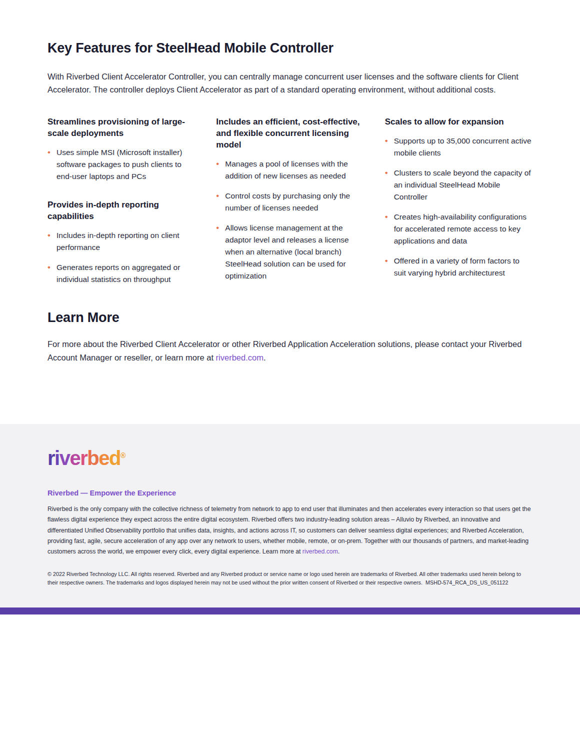Key Features for SteelHead Mobile Controller
With Riverbed Client Accelerator Controller, you can centrally manage concurrent user licenses and the software clients for Client Accelerator. The controller deploys Client Accelerator as part of a standard operating environment, without additional costs.
Streamlines provisioning of large-scale deployments
Uses simple MSI (Microsoft installer) software packages to push clients to end-user laptops and PCs
Provides in-depth reporting capabilities
Includes in-depth reporting on client performance
Generates reports on aggregated or individual statistics on throughput
Includes an efficient, cost-effective, and flexible concurrent licensing model
Manages a pool of licenses with the addition of new licenses as needed
Control costs by purchasing only the number of licenses needed
Allows license management at the adaptor level and releases a license when an alternative (local branch) SteelHead solution can be used for optimization
Scales to allow for expansion
Supports up to 35,000 concurrent active mobile clients
Clusters to scale beyond the capacity of an individual SteelHead Mobile Controller
Creates high-availability configurations for accelerated remote access to key applications and data
Offered in a variety of form factors to suit varying hybrid architecturest
Learn More
For more about the Riverbed Client Accelerator or other Riverbed Application Acceleration solutions, please contact your Riverbed Account Manager or reseller, or learn more at riverbed.com.
riverbed®
Riverbed — Empower the Experience
Riverbed is the only company with the collective richness of telemetry from network to app to end user that illuminates and then accelerates every interaction so that users get the flawless digital experience they expect across the entire digital ecosystem. Riverbed offers two industry-leading solution areas – Alluvio by Riverbed, an innovative and differentiated Unified Observability portfolio that unifies data, insights, and actions across IT, so customers can deliver seamless digital experiences; and Riverbed Acceleration, providing fast, agile, secure acceleration of any app over any network to users, whether mobile, remote, or on-prem. Together with our thousands of partners, and market-leading customers across the world, we empower every click, every digital experience. Learn more at riverbed.com.
© 2022 Riverbed Technology LLC. All rights reserved. Riverbed and any Riverbed product or service name or logo used herein are trademarks of Riverbed. All other trademarks used herein belong to their respective owners. The trademarks and logos displayed herein may not be used without the prior written consent of Riverbed or their respective owners. MSHD-574_RCA_DS_US_051122